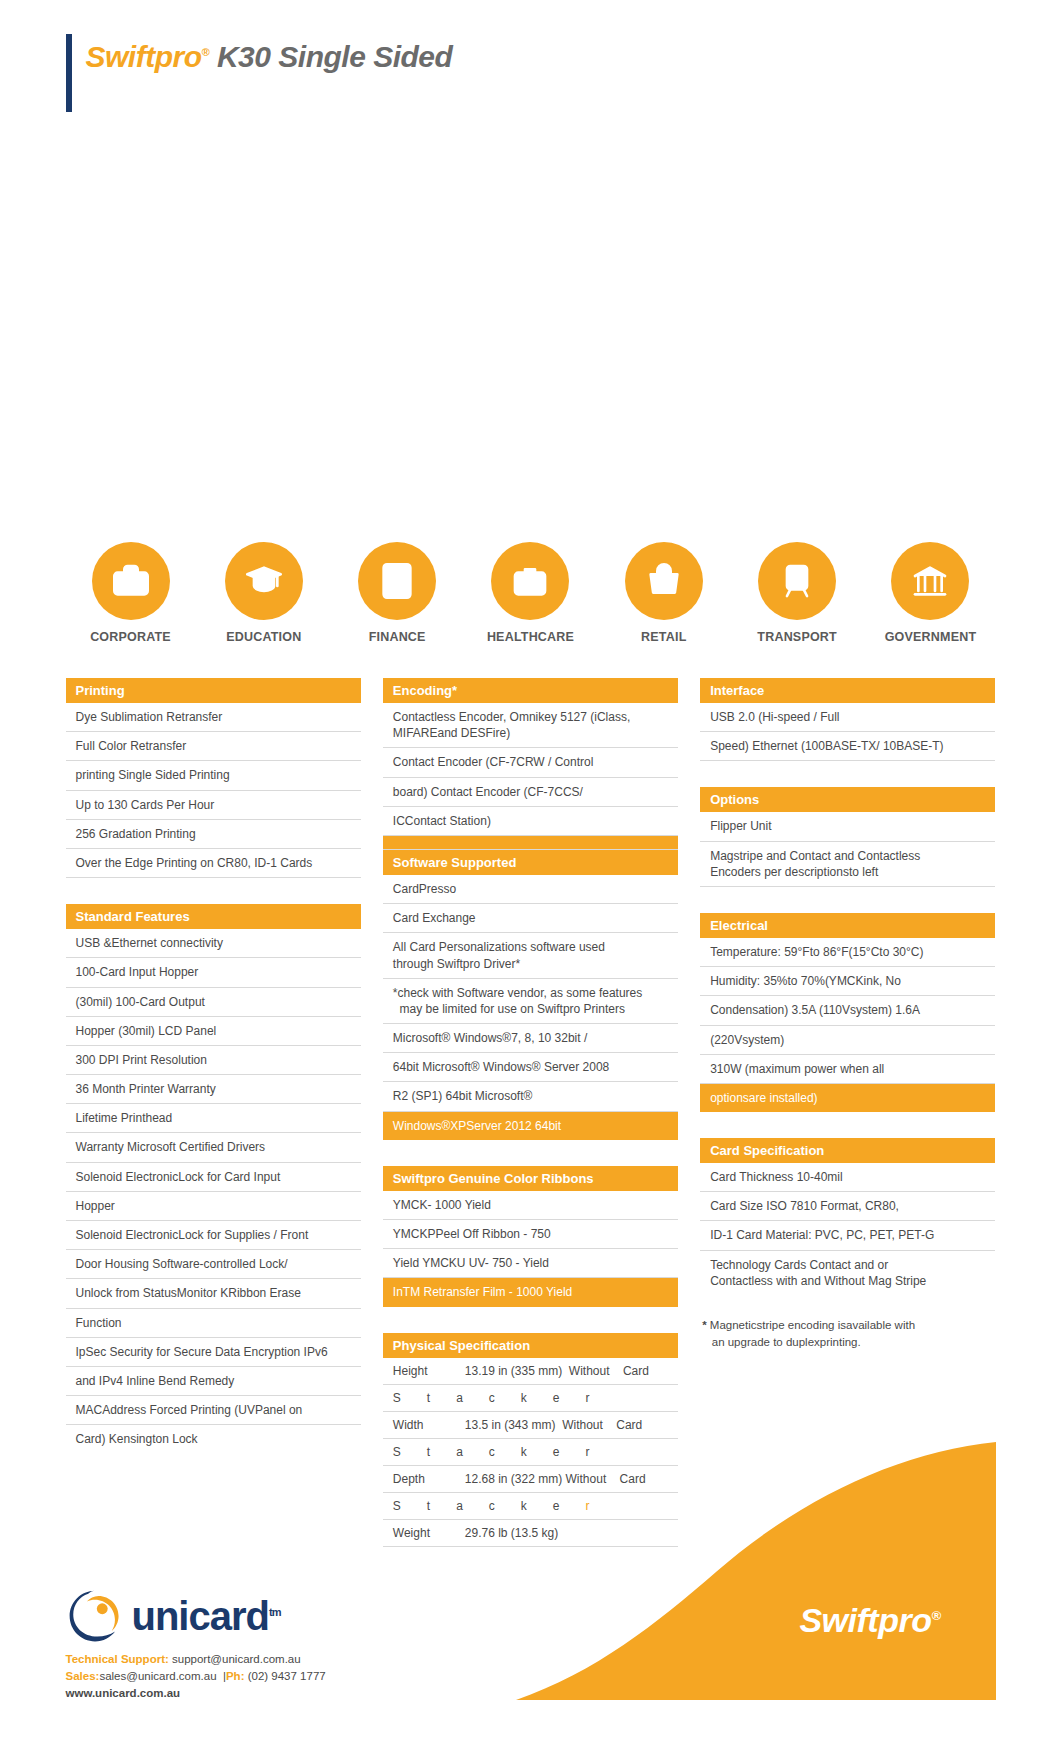Swiftpro® K30 Single Sided
CORPORATE
EDUCATION
FINANCE
HEALTHCARE
RETAIL
TRANSPORT
GOVERNMENT
Printing
Dye Sublimation Retransfer
Full Color Retransfer
printing Single Sided Printing
Up to 130 Cards Per Hour
256 Gradation Printing
Over the Edge Printing on CR80, ID-1 Cards
Standard Features
USB &Ethernet connectivity
100-Card Input Hopper
(30mil) 100-Card Output
Hopper (30mil) LCD Panel
300 DPI Print Resolution
36 Month Printer Warranty
Lifetime Printhead
Warranty Microsoft Certified Drivers
Solenoid ElectronicLock for Card Input
Hopper
Solenoid ElectronicLock for Supplies / Front
Door Housing Software-controlled Lock/
Unlock from StatusMonitor KRibbon Erase
Function
IpSec Security for Secure Data Encryption IPv6
and IPv4 Inline Bend Remedy
MACAddress Forced Printing (UVPanel on
Card) Kensington Lock
Encoding*
Contactless Encoder, Omnikey 5127 (iClass,
MIFAREand DESFire)
Contact Encoder (CF-7CRW / Control
board) Contact Encoder (CF-7CCS/
ICContact Station)
Software Supported
CardPresso
Card Exchange
All Card Personalizations software used
through Swiftpro Driver*
*check with Software vendor, as some features
may be limited for use on Swiftpro Printers
Microsoft® Windows®7, 8, 10 32bit /
64bit Microsoft® Windows® Server 2008
R2 (SP1) 64bit Microsoft®
Windows®XPServer 2012 64bit
Swiftpro Genuine Color Ribbons
YMCK- 1000 Yield
YMCKPPeel Off Ribbon - 750
Yield YMCKU UV- 750 - Yield
InTM Retransfer Film - 1000 Yield
Physical Specification
| Height | 13.19 in (335 mm) Without Card |
| S t a c k e r |
| Width | 13.5 in (343 mm) Without Card |
| S t a c k e r |
| Depth | 12.68 in (322 mm) Without Card |
| S t a c k e r |
| Weight | 29.76 lb (13.5 kg) |
Interface
USB 2.0 (Hi-speed / Full
Speed) Ethernet (100BASE-TX/ 10BASE-T)
Options
Flipper Unit
Magstripe and Contact and Contactless
Encoders per descriptionsto left
Electrical
Temperature: 59°Fto 86°F(15°Cto 30°C)
Humidity: 35%to 70%(YMCKink, No
Condensation) 3.5A (110Vsystem) 1.6A
(220Vsystem)
310W (maximum power when all
optionsare installed)
Card Specification
Card Thickness 10-40mil
Card Size ISO 7810 Format, CR80,
ID-1 Card Material: PVC, PC, PET, PET-G
Technology Cards Contact and or
Contactless with and Without Mag Stripe
* Magneticstripe encoding isavailable with
an upgrade to duplexprinting.
unicardtm
Technical Support: support@unicard.com.au
Sales: sales@unicard.com.au |Ph: (02) 9437 1777
www.unicard.com.au
Swiftpro®